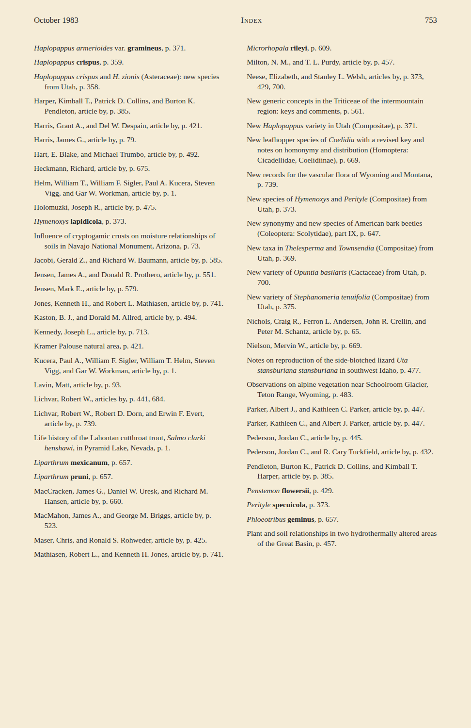October 1983 Index 753
Haplopappus armerioides var. gramineus, p. 371.
Haplopappus crispus, p. 359.
Haplopappus crispus and H. zionis (Asteraceae): new species from Utah, p. 358.
Harper, Kimball T., Patrick D. Collins, and Burton K. Pendleton, article by, p. 385.
Harris, Grant A., and Del W. Despain, article by, p. 421.
Harris, James G., article by, p. 79.
Hart, E. Blake, and Michael Trumbo, article by, p. 492.
Heckmann, Richard, article by, p. 675.
Helm, William T., William F. Sigler, Paul A. Kucera, Steven Vigg, and Gar W. Workman, article by, p. 1.
Holomuzki, Joseph R., article by, p. 475.
Hymenoxys lapidicola, p. 373.
Influence of cryptogamic crusts on moisture relationships of soils in Navajo National Monument, Arizona, p. 73.
Jacobi, Gerald Z., and Richard W. Baumann, article by, p. 585.
Jensen, James A., and Donald R. Prothero, article by, p. 551.
Jensen, Mark E., article by, p. 579.
Jones, Kenneth H., and Robert L. Mathiasen, article by, p. 741.
Kaston, B. J., and Dorald M. Allred, article by, p. 494.
Kennedy, Joseph L., article by, p. 713.
Kramer Palouse natural area, p. 421.
Kucera, Paul A., William F. Sigler, William T. Helm, Steven Vigg, and Gar W. Workman, article by, p. 1.
Lavin, Matt, article by, p. 93.
Lichvar, Robert W., articles by, p. 441, 684.
Lichvar, Robert W., Robert D. Dorn, and Erwin F. Evert, article by, p. 739.
Life history of the Lahontan cutthroat trout, Salmo clarki henshawi, in Pyramid Lake, Nevada, p. 1.
Liparthrum mexicanum, p. 657.
Liparthrum pruni, p. 657.
MacCracken, James G., Daniel W. Uresk, and Richard M. Hansen, article by, p. 660.
MacMahon, James A., and George M. Briggs, article by, p. 523.
Maser, Chris, and Ronald S. Rohweder, article by, p. 425.
Mathiasen, Robert L., and Kenneth H. Jones, article by, p. 741.
Microrhopala rileyi, p. 609.
Milton, N. M., and T. L. Purdy, article by, p. 457.
Neese, Elizabeth, and Stanley L. Welsh, articles by, p. 373, 429, 700.
New generic concepts in the Triticeae of the intermountain region: keys and comments, p. 561.
New Haplopappus variety in Utah (Compositae), p. 371.
New leafhopper species of Coelidia with a revised key and notes on homonymy and distribution (Homoptera: Cicadellidae, Coelidiinae), p. 669.
New records for the vascular flora of Wyoming and Montana, p. 739.
New species of Hymenoxys and Perityle (Compositae) from Utah, p. 373.
New synonymy and new species of American bark beetles (Coleoptera: Scolytidae), part IX, p. 647.
New taxa in Thelesperma and Townsendia (Compositae) from Utah, p. 369.
New variety of Opuntia basilaris (Cactaceae) from Utah, p. 700.
New variety of Stephanomeria tenuifolia (Compositae) from Utah, p. 375.
Nichols, Craig R., Ferron L. Andersen, John R. Crellin, and Peter M. Schantz, article by, p. 65.
Nielson, Mervin W., article by, p. 669.
Notes on reproduction of the side-blotched lizard Uta stansburiana stansburiana in southwest Idaho, p. 477.
Observations on alpine vegetation near Schoolroom Glacier, Teton Range, Wyoming, p. 483.
Parker, Albert J., and Kathleen C. Parker, article by, p. 447.
Parker, Kathleen C., and Albert J. Parker, article by, p. 447.
Pederson, Jordan C., article by, p. 445.
Pederson, Jordan C., and R. Cary Tuckfield, article by, p. 432.
Pendleton, Burton K., Patrick D. Collins, and Kimball T. Harper, article by, p. 385.
Penstemon flowersii, p. 429.
Perityle specuicola, p. 373.
Phloeotribus geminus, p. 657.
Plant and soil relationships in two hydrothermally altered areas of the Great Basin, p. 457.